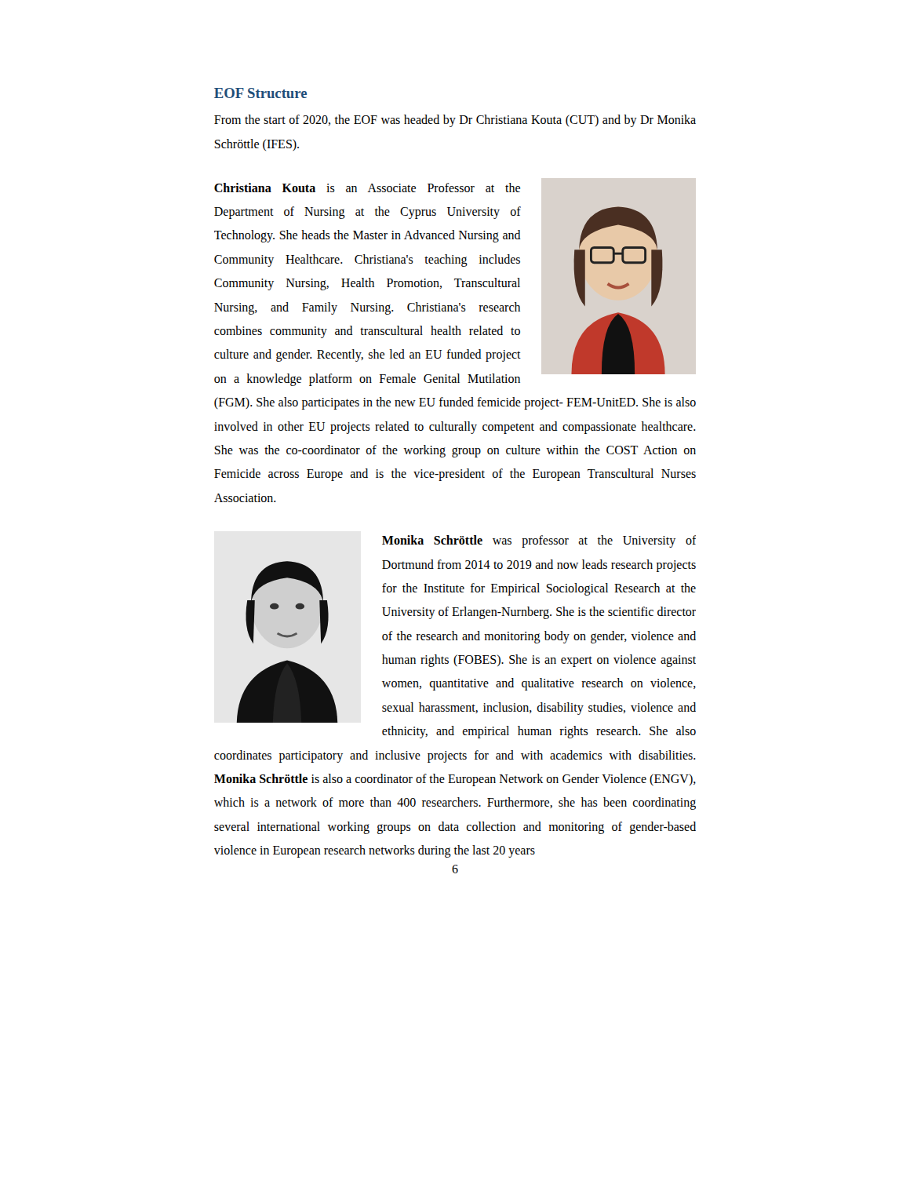EOF Structure
From the start of 2020, the EOF was headed by Dr Christiana Kouta (CUT) and by Dr Monika Schröttle (IFES).
Christiana Kouta is an Associate Professor at the Department of Nursing at the Cyprus University of Technology. She heads the Master in Advanced Nursing and Community Healthcare. Christiana's teaching includes Community Nursing, Health Promotion, Transcultural Nursing, and Family Nursing. Christiana's research combines community and transcultural health related to culture and gender. Recently, she led an EU funded project on a knowledge platform on Female Genital Mutilation (FGM). She also participates in the new EU funded femicide project- FEM-UnitED. She is also involved in other EU projects related to culturally competent and compassionate healthcare. She was the co-coordinator of the working group on culture within the COST Action on Femicide across Europe and is the vice-president of the European Transcultural Nurses Association.
Monika Schröttle was professor at the University of Dortmund from 2014 to 2019 and now leads research projects for the Institute for Empirical Sociological Research at the University of Erlangen-Nurnberg. She is the scientific director of the research and monitoring body on gender, violence and human rights (FOBES). She is an expert on violence against women, quantitative and qualitative research on violence, sexual harassment, inclusion, disability studies, violence and ethnicity, and empirical human rights research. She also coordinates participatory and inclusive projects for and with academics with disabilities. Monika Schröttle is also a coordinator of the European Network on Gender Violence (ENGV), which is a network of more than 400 researchers. Furthermore, she has been coordinating several international working groups on data collection and monitoring of gender-based violence in European research networks during the last 20 years
6